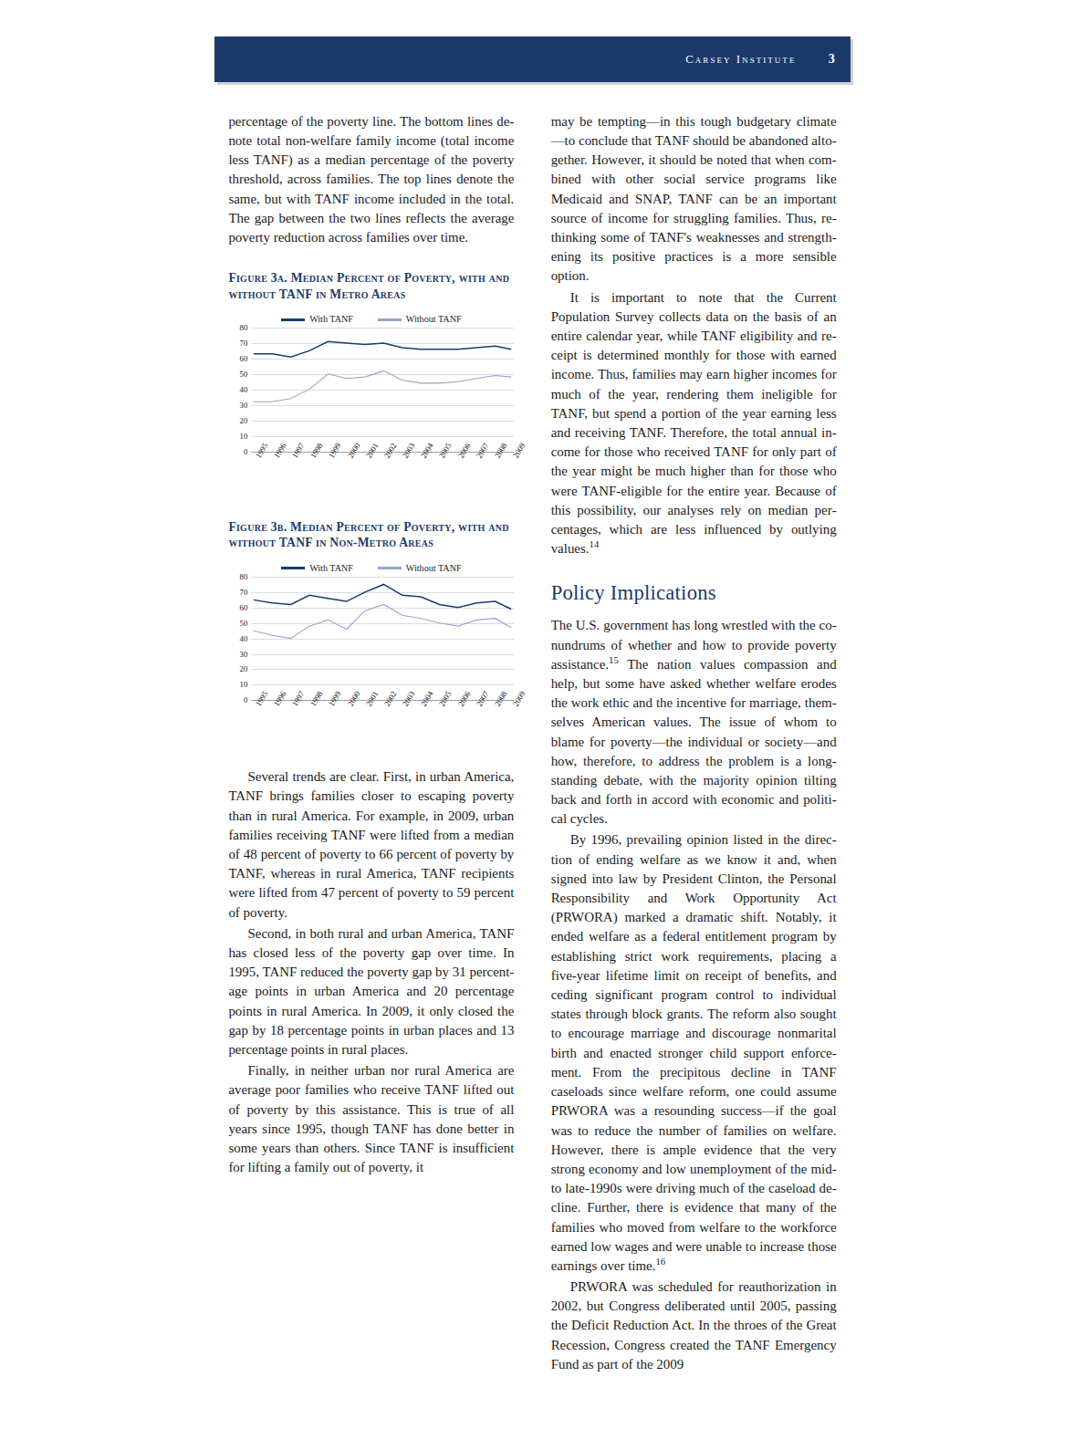Carsey Institute
3
percentage of the poverty line. The bottom lines denote total non-welfare family income (total income less TANF) as a median percentage of the poverty threshold, across families. The top lines denote the same, but with TANF income included in the total. The gap between the two lines reflects the average poverty reduction across families over time.
Figure 3a. Median Percent of Poverty, with and without TANF in Metro Areas
With TANF
Without TANF
80 70 60 50 40 30 20 10 0
1995 1996 1997 1998 1999 2000 2001 2002 2003 2004 2005 2006 2007 2008 2009
Figure 3b. Median Percent of Poverty, with and without TANF in Non-Metro Areas
With TANF
Without TANF
80 70 60 50 40 30 20 10 0
1995 1996 1997 1998 1999 2000 2001 2002 2003 2004 2005 2006 2007 2008 2009
Several trends are clear. First, in urban America, TANF brings families closer to escaping poverty than in rural America. For example, in 2009, urban families receiving TANF were lifted from a median of 48 percent of poverty to 66 percent of poverty by TANF, whereas in rural America, TANF recipients were lifted from 47 percent of poverty to 59 percent of poverty.
Second, in both rural and urban America, TANF has closed less of the poverty gap over time. In 1995, TANF reduced the poverty gap by 31 percentage points in urban America and 20 percentage points in rural America. In 2009, it only closed the gap by 18 percentage points in urban places and 13 percentage points in rural places.
Finally, in neither urban nor rural America are average poor families who receive TANF lifted out of poverty by this assistance. This is true of all years since 1995, though TANF has done better in some years than others. Since TANF is insufficient for lifting a family out of poverty, it
may be tempting—in this tough budgetary climate—to conclude that TANF should be abandoned altogether. However, it should be noted that when combined with other social service programs like Medicaid and SNAP, TANF can be an important source of income for struggling families. Thus, re-thinking some of TANF's weaknesses and strengthening its positive practices is a more sensible option.
It is important to note that the Current Population Survey collects data on the basis of an entire calendar year, while TANF eligibility and receipt is determined monthly for those with earned income. Thus, families may earn higher incomes for much of the year, rendering them ineligible for TANF, but spend a portion of the year earning less and receiving TANF. Therefore, the total annual income for those who received TANF for only part of the year might be much higher than for those who were TANF-eligible for the entire year. Because of this possibility, our analyses rely on median percentages, which are less influenced by outlying values.14
Policy Implications
The U.S. government has long wrestled with the conundrums of whether and how to provide poverty assistance.15 The nation values compassion and help, but some have asked whether welfare erodes the work ethic and the incentive for marriage, themselves American values. The issue of whom to blame for poverty—the individual or society—and how, therefore, to address the problem is a long-standing debate, with the majority opinion tilting back and forth in accord with economic and political cycles.
By 1996, prevailing opinion listed in the direction of ending welfare as we know it and, when signed into law by President Clinton, the Personal Responsibility and Work Opportunity Act (PRWORA) marked a dramatic shift. Notably, it ended welfare as a federal entitlement program by establishing strict work requirements, placing a five-year lifetime limit on receipt of benefits, and ceding significant program control to individual states through block grants. The reform also sought to encourage marriage and discourage nonmarital birth and enacted stronger child support enforcement. From the precipitous decline in TANF caseloads since welfare reform, one could assume PRWORA was a resounding success—if the goal was to reduce the number of families on welfare. However, there is ample evidence that the very strong economy and low unemployment of the mid- to late-1990s were driving much of the caseload decline. Further, there is evidence that many of the families who moved from welfare to the workforce earned low wages and were unable to increase those earnings over time.16
PRWORA was scheduled for reauthorization in 2002, but Congress deliberated until 2005, passing the Deficit Reduction Act. In the throes of the Great Recession, Congress created the TANF Emergency Fund as part of the 2009